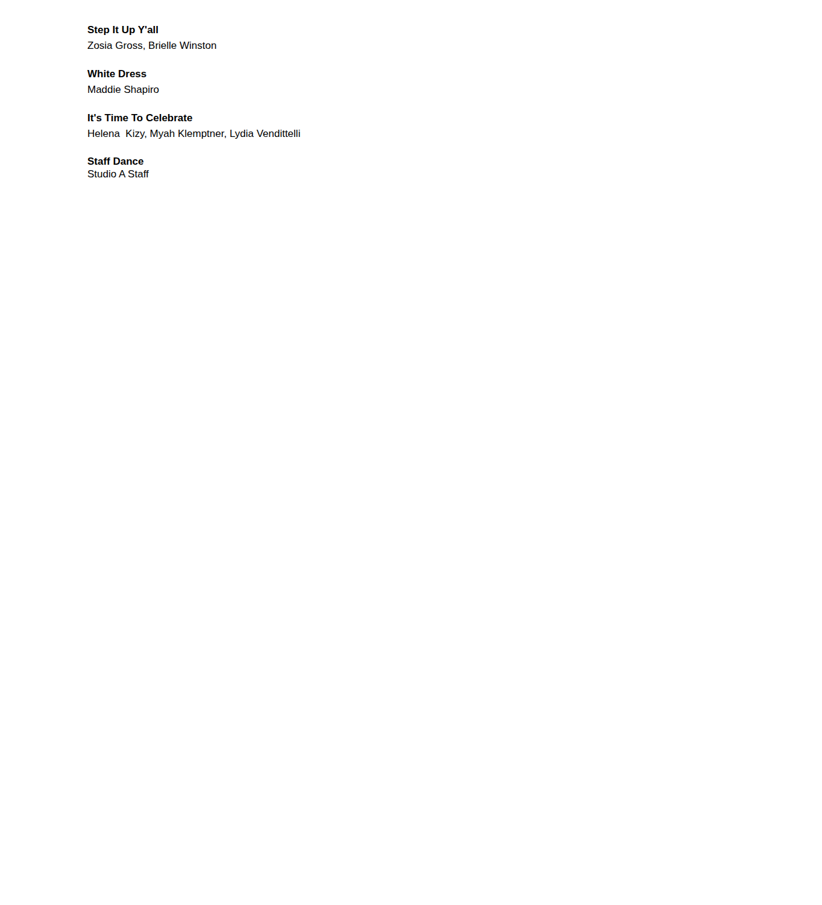Step It Up Y'all
Zosia Gross, Brielle Winston
White Dress
Maddie Shapiro
It's Time To Celebrate
Helena Kizy, Myah Klemptner, Lydia Vendittelli
Staff Dance
Studio A Staff